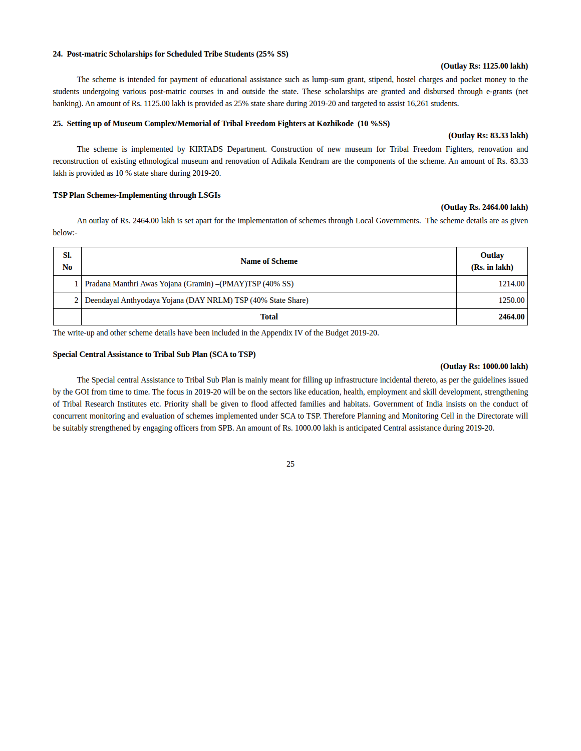24. Post-matric Scholarships for Scheduled Tribe Students (25% SS)
(Outlay Rs: 1125.00 lakh)
The scheme is intended for payment of educational assistance such as lump-sum grant, stipend, hostel charges and pocket money to the students undergoing various post-matric courses in and outside the state. These scholarships are granted and disbursed through e-grants (net banking). An amount of Rs. 1125.00 lakh is provided as 25% state share during 2019-20 and targeted to assist 16,261 students.
25. Setting up of Museum Complex/Memorial of Tribal Freedom Fighters at Kozhikode (10 %SS)
(Outlay Rs: 83.33 lakh)
The scheme is implemented by KIRTADS Department. Construction of new museum for Tribal Freedom Fighters, renovation and reconstruction of existing ethnological museum and renovation of Adikala Kendram are the components of the scheme. An amount of Rs. 83.33 lakh is provided as 10 % state share during 2019-20.
TSP Plan Schemes-Implementing through LSGIs
(Outlay Rs. 2464.00 lakh)
An outlay of Rs. 2464.00 lakh is set apart for the implementation of schemes through Local Governments. The scheme details are as given below:-
| Sl. No | Name of Scheme | Outlay (Rs. in lakh) |
| --- | --- | --- |
| 1 | Pradana Manthri Awas Yojana (Gramin) –(PMAY)TSP (40% SS) | 1214.00 |
| 2 | Deendayal Anthyodaya Yojana (DAY NRLM) TSP (40% State Share) | 1250.00 |
| | Total | 2464.00 |
The write-up and other scheme details have been included in the Appendix IV of the Budget 2019-20.
Special Central Assistance to Tribal Sub Plan (SCA to TSP)
(Outlay Rs: 1000.00 lakh)
The Special central Assistance to Tribal Sub Plan is mainly meant for filling up infrastructure incidental thereto, as per the guidelines issued by the GOI from time to time. The focus in 2019-20 will be on the sectors like education, health, employment and skill development, strengthening of Tribal Research Institutes etc. Priority shall be given to flood affected families and habitats. Government of India insists on the conduct of concurrent monitoring and evaluation of schemes implemented under SCA to TSP. Therefore Planning and Monitoring Cell in the Directorate will be suitably strengthened by engaging officers from SPB. An amount of Rs. 1000.00 lakh is anticipated Central assistance during 2019-20.
25